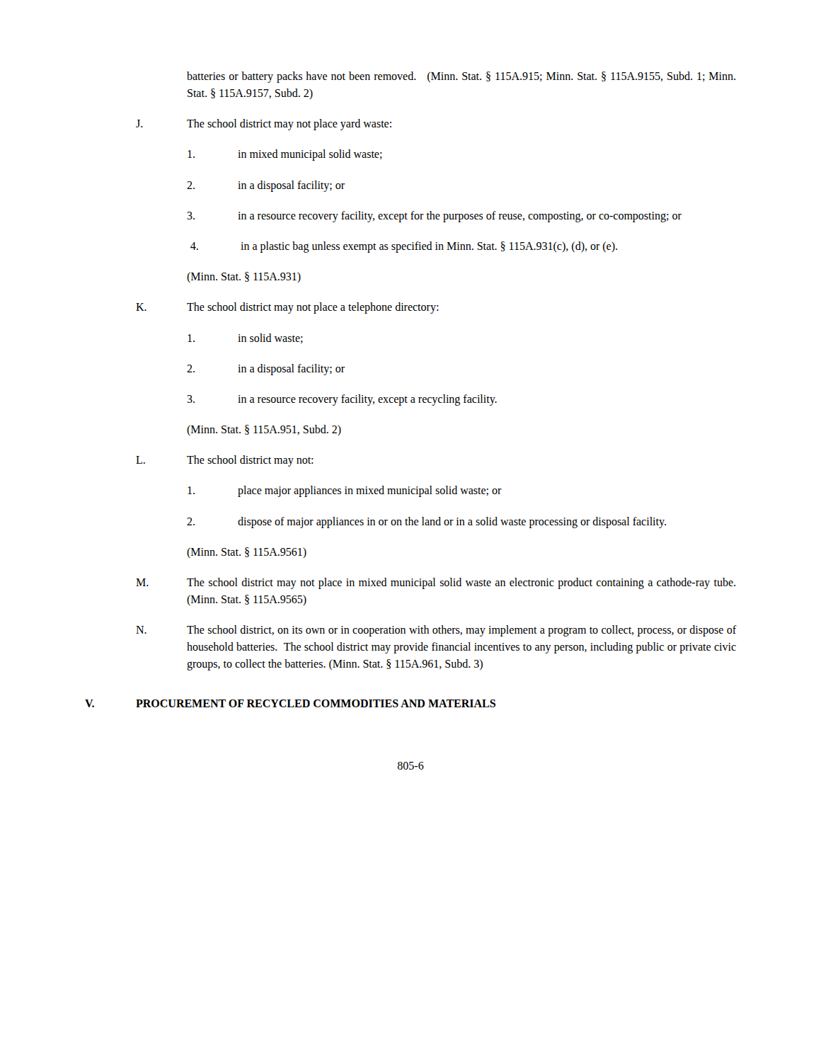batteries or battery packs have not been removed. (Minn. Stat. § 115A.915; Minn. Stat. § 115A.9155, Subd. 1; Minn. Stat. § 115A.9157, Subd. 2)
J.
The school district may not place yard waste:
1.
in mixed municipal solid waste;
2.
in a disposal facility; or
3.
in a resource recovery facility, except for the purposes of reuse, composting, or co-composting; or
4.
in a plastic bag unless exempt as specified in Minn. Stat. § 115A.931(c), (d), or (e).
(Minn. Stat. § 115A.931)
K.
The school district may not place a telephone directory:
1.
in solid waste;
2.
in a disposal facility; or
3.
in a resource recovery facility, except a recycling facility.
(Minn. Stat. § 115A.951, Subd. 2)
L.
The school district may not:
1.
place major appliances in mixed municipal solid waste; or
2.
dispose of major appliances in or on the land or in a solid waste processing or disposal facility.
(Minn. Stat. § 115A.9561)
M.
The school district may not place in mixed municipal solid waste an electronic product containing a cathode-ray tube. (Minn. Stat. § 115A.9565)
N.
The school district, on its own or in cooperation with others, may implement a program to collect, process, or dispose of household batteries. The school district may provide financial incentives to any person, including public or private civic groups, to collect the batteries. (Minn. Stat. § 115A.961, Subd. 3)
V.
PROCUREMENT OF RECYCLED COMMODITIES AND MATERIALS
805-6